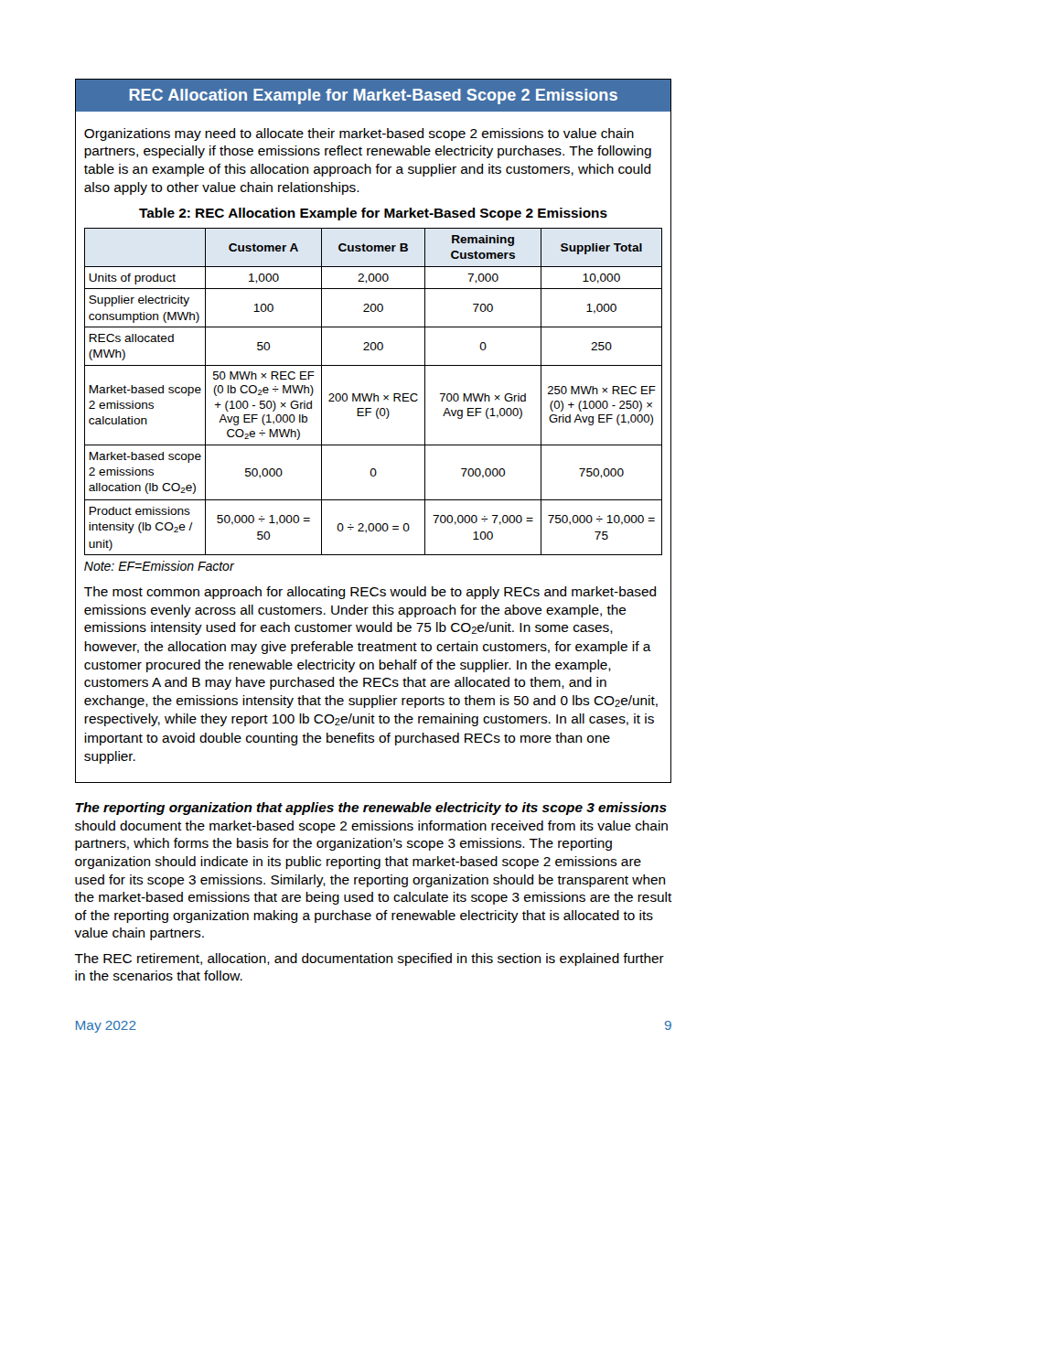REC Allocation Example for Market-Based Scope 2 Emissions
Organizations may need to allocate their market-based scope 2 emissions to value chain partners, especially if those emissions reflect renewable electricity purchases. The following table is an example of this allocation approach for a supplier and its customers, which could also apply to other value chain relationships.
Table 2: REC Allocation Example for Market-Based Scope 2 Emissions
| | Customer A | Customer B | Remaining Customers | Supplier Total |
| --- | --- | --- | --- | --- |
| Units of product | 1,000 | 2,000 | 7,000 | 10,000 |
| Supplier electricity consumption (MWh) | 100 | 200 | 700 | 1,000 |
| RECs allocated (MWh) | 50 | 200 | 0 | 250 |
| Market-based scope 2 emissions calculation | 50 MWh × REC EF (0 lb CO 2 e ÷ MWh) + (100 - 50) × Grid Avg EF (1,000 lb CO 2 e ÷ MWh) | 200 MWh × REC EF (0) | 700 MWh × Grid Avg EF (1,000) | 250 MWh × REC EF (0) + (1000 - 250) × Grid Avg EF (1,000) |
| Market-based scope 2 emissions allocation (lb CO 2 e) | 50,000 | 0 | 700,000 | 750,000 |
| Product emissions intensity (lb CO 2 e / unit) | 50,000 ÷ 1,000 = 50 | 0 ÷ 2,000 = 0 | 700,000 ÷ 7,000 = 100 | 750,000 ÷ 10,000 = 75 |
Note: EF=Emission Factor
The most common approach for allocating RECs would be to apply RECs and market-based emissions evenly across all customers. Under this approach for the above example, the emissions intensity used for each customer would be 75 lb CO2e/unit. In some cases, however, the allocation may give preferable treatment to certain customers, for example if a customer procured the renewable electricity on behalf of the supplier. In the example, customers A and B may have purchased the RECs that are allocated to them, and in exchange, the emissions intensity that the supplier reports to them is 50 and 0 lbs CO2e/unit, respectively, while they report 100 lb CO2e/unit to the remaining customers. In all cases, it is important to avoid double counting the benefits of purchased RECs to more than one supplier.
The reporting organization that applies the renewable electricity to its scope 3 emissions should document the market-based scope 2 emissions information received from its value chain partners, which forms the basis for the organization’s scope 3 emissions. The reporting organization should indicate in its public reporting that market-based scope 2 emissions are used for its scope 3 emissions. Similarly, the reporting organization should be transparent when the market-based emissions that are being used to calculate its scope 3 emissions are the result of the reporting organization making a purchase of renewable electricity that is allocated to its value chain partners.
The REC retirement, allocation, and documentation specified in this section is explained further in the scenarios that follow.
May 2022
9